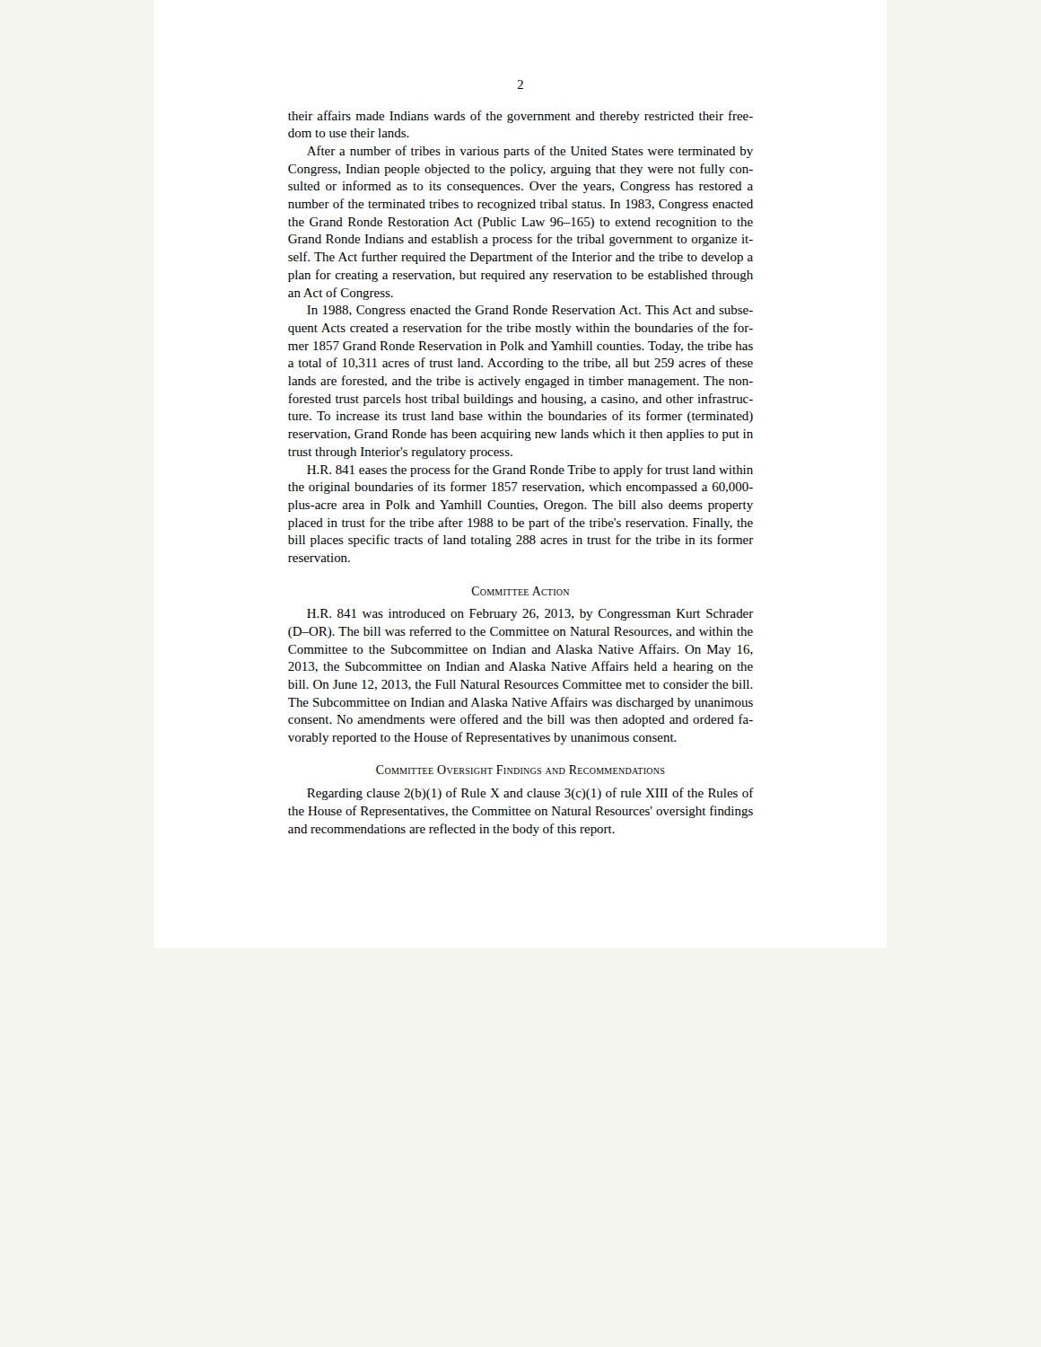2
their affairs made Indians wards of the government and thereby restricted their freedom to use their lands.
After a number of tribes in various parts of the United States were terminated by Congress, Indian people objected to the policy, arguing that they were not fully consulted or informed as to its consequences. Over the years, Congress has restored a number of the terminated tribes to recognized tribal status. In 1983, Congress enacted the Grand Ronde Restoration Act (Public Law 96–165) to extend recognition to the Grand Ronde Indians and establish a process for the tribal government to organize itself. The Act further required the Department of the Interior and the tribe to develop a plan for creating a reservation, but required any reservation to be established through an Act of Congress.
In 1988, Congress enacted the Grand Ronde Reservation Act. This Act and subsequent Acts created a reservation for the tribe mostly within the boundaries of the former 1857 Grand Ronde Reservation in Polk and Yamhill counties. Today, the tribe has a total of 10,311 acres of trust land. According to the tribe, all but 259 acres of these lands are forested, and the tribe is actively engaged in timber management. The non-forested trust parcels host tribal buildings and housing, a casino, and other infrastructure. To increase its trust land base within the boundaries of its former (terminated) reservation, Grand Ronde has been acquiring new lands which it then applies to put in trust through Interior's regulatory process.
H.R. 841 eases the process for the Grand Ronde Tribe to apply for trust land within the original boundaries of its former 1857 reservation, which encompassed a 60,000-plus-acre area in Polk and Yamhill Counties, Oregon. The bill also deems property placed in trust for the tribe after 1988 to be part of the tribe's reservation. Finally, the bill places specific tracts of land totaling 288 acres in trust for the tribe in its former reservation.
Committee Action
H.R. 841 was introduced on February 26, 2013, by Congressman Kurt Schrader (D–OR). The bill was referred to the Committee on Natural Resources, and within the Committee to the Subcommittee on Indian and Alaska Native Affairs. On May 16, 2013, the Subcommittee on Indian and Alaska Native Affairs held a hearing on the bill. On June 12, 2013, the Full Natural Resources Committee met to consider the bill. The Subcommittee on Indian and Alaska Native Affairs was discharged by unanimous consent. No amendments were offered and the bill was then adopted and ordered favorably reported to the House of Representatives by unanimous consent.
Committee Oversight Findings and Recommendations
Regarding clause 2(b)(1) of Rule X and clause 3(c)(1) of rule XIII of the Rules of the House of Representatives, the Committee on Natural Resources' oversight findings and recommendations are reflected in the body of this report.